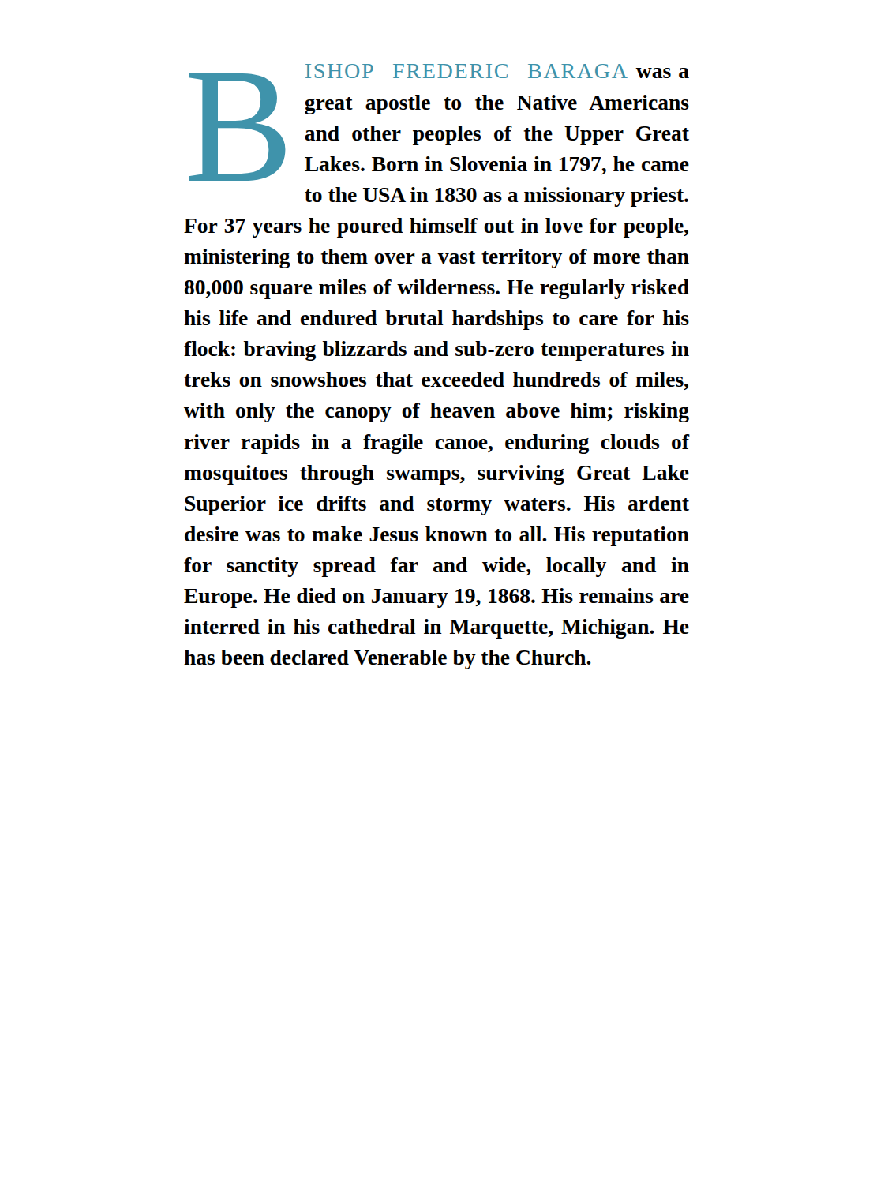BISHOP FREDERIC BARAGA was a great apostle to the Native Americans and other peoples of the Upper Great Lakes. Born in Slovenia in 1797, he came to the USA in 1830 as a missionary priest. For 37 years he poured himself out in love for people, ministering to them over a vast territory of more than 80,000 square miles of wilderness. He regularly risked his life and endured brutal hardships to care for his flock: braving blizzards and sub-zero temperatures in treks on snowshoes that exceeded hundreds of miles, with only the canopy of heaven above him; risking river rapids in a fragile canoe, enduring clouds of mosquitoes through swamps, surviving Great Lake Superior ice drifts and stormy waters. His ardent desire was to make Jesus known to all. His reputation for sanctity spread far and wide, locally and in Europe. He died on January 19, 1868. His remains are interred in his cathedral in Marquette, Michigan. He has been declared Venerable by the Church.